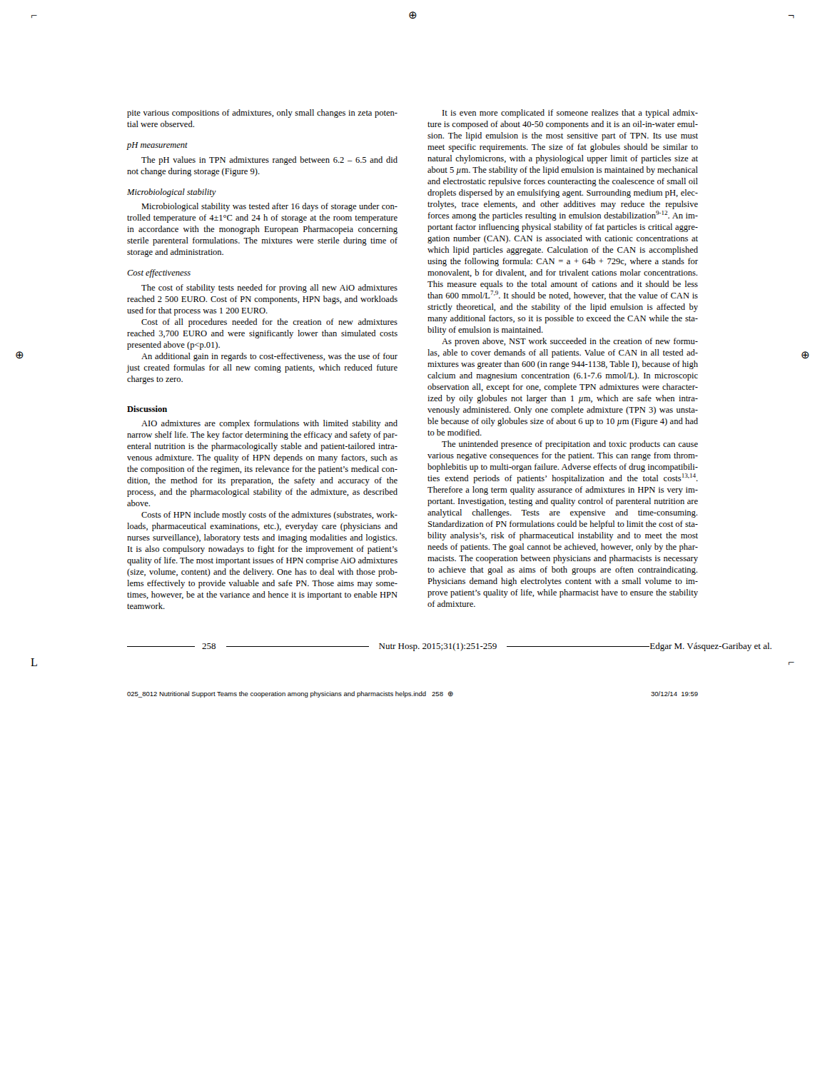⌐
¬
L
⌐
⊕
⊕
⊕
pite various compositions of admixtures, only small changes in zeta potential were observed.
pH measurement
The pH values in TPN admixtures ranged between 6.2 – 6.5 and did not change during storage (Figure 9).
Microbiological stability
Microbiological stability was tested after 16 days of storage under controlled temperature of 4±1°C and 24 h of storage at the room temperature in accordance with the monograph European Pharmacopeia concerning sterile parenteral formulations. The mixtures were sterile during time of storage and administration.
Cost effectiveness
The cost of stability tests needed for proving all new AiO admixtures reached 2 500 EURO. Cost of PN components, HPN bags, and workloads used for that process was 1 200 EURO.
Cost of all procedures needed for the creation of new admixtures reached 3,700 EURO and were significantly lower than simulated costs presented above (p<p.01).
An additional gain in regards to cost-effectiveness, was the use of four just created formulas for all new coming patients, which reduced future charges to zero.
Discussion
AIO admixtures are complex formulations with limited stability and narrow shelf life. The key factor determining the efficacy and safety of parenteral nutrition is the pharmacologically stable and patient-tailored intravenous admixture. The quality of HPN depends on many factors, such as the composition of the regimen, its relevance for the patient’s medical condition, the method for its preparation, the safety and accuracy of the process, and the pharmacological stability of the admixture, as described above.
Costs of HPN include mostly costs of the admixtures (substrates, workloads, pharmaceutical examinations, etc.), everyday care (physicians and nurses surveillance), laboratory tests and imaging modalities and logistics. It is also compulsory nowadays to fight for the improvement of patient’s quality of life. The most important issues of HPN comprise AiO admixtures (size, volume, content) and the delivery. One has to deal with those problems effectively to provide valuable and safe PN. Those aims may sometimes, however, be at the variance and hence it is important to enable HPN teamwork.
It is even more complicated if someone realizes that a typical admixture is composed of about 40-50 components and it is an oil-in-water emulsion. The lipid emulsion is the most sensitive part of TPN. Its use must meet specific requirements. The size of fat globules should be similar to natural chylomicrons, with a physiological upper limit of particles size at about 5 µm. The stability of the lipid emulsion is maintained by mechanical and electrostatic repulsive forces counteracting the coalescence of small oil droplets dispersed by an emulsifying agent. Surrounding medium pH, electrolytes, trace elements, and other additives may reduce the repulsive forces among the particles resulting in emulsion destabilization9-12. An important factor influencing physical stability of fat particles is critical aggregation number (CAN). CAN is associated with cationic concentrations at which lipid particles aggregate. Calculation of the CAN is accomplished using the following formula: CAN = a + 64b + 729c, where a stands for monovalent, b for divalent, and for trivalent cations molar concentrations. This measure equals to the total amount of cations and it should be less than 600 mmol/L7,9. It should be noted, however, that the value of CAN is strictly theoretical, and the stability of the lipid emulsion is affected by many additional factors, so it is possible to exceed the CAN while the stability of emulsion is maintained.
As proven above, NST work succeeded in the creation of new formulas, able to cover demands of all patients. Value of CAN in all tested admixtures was greater than 600 (in range 944-1138, Table I), because of high calcium and magnesium concentration (6.1-7.6 mmol/L). In microscopic observation all, except for one, complete TPN admixtures were characterized by oily globules not larger than 1 µm, which are safe when intravenously administered. Only one complete admixture (TPN 3) was unstable because of oily globules size of about 6 up to 10 µm (Figure 4) and had to be modified.
The unintended presence of precipitation and toxic products can cause various negative consequences for the patient. This can range from thrombophlebitis up to multi-organ failure. Adverse effects of drug incompatibilities extend periods of patients’ hospitalization and the total costs13,14. Therefore a long term quality assurance of admixtures in HPN is very important. Investigation, testing and quality control of parenteral nutrition are analytical challenges. Tests are expensive and time-consuming. Standardization of PN formulations could be helpful to limit the cost of stability analysis’s, risk of pharmaceutical instability and to meet the most needs of patients. The goal cannot be achieved, however, only by the pharmacists. The cooperation between physicians and pharmacists is necessary to achieve that goal as aims of both groups are often contraindicating. Physicians demand high electrolytes content with a small volume to improve patient’s quality of life, while pharmacist have to ensure the stability of admixture.
258 Nutr Hosp. 2015;31(1):251-259 Edgar M. Vásquez-Garibay et al.
025_8012 Nutritional Support Teams the cooperation among physicians and pharmacists helps.indd 258⊕
30/12/14 19:59